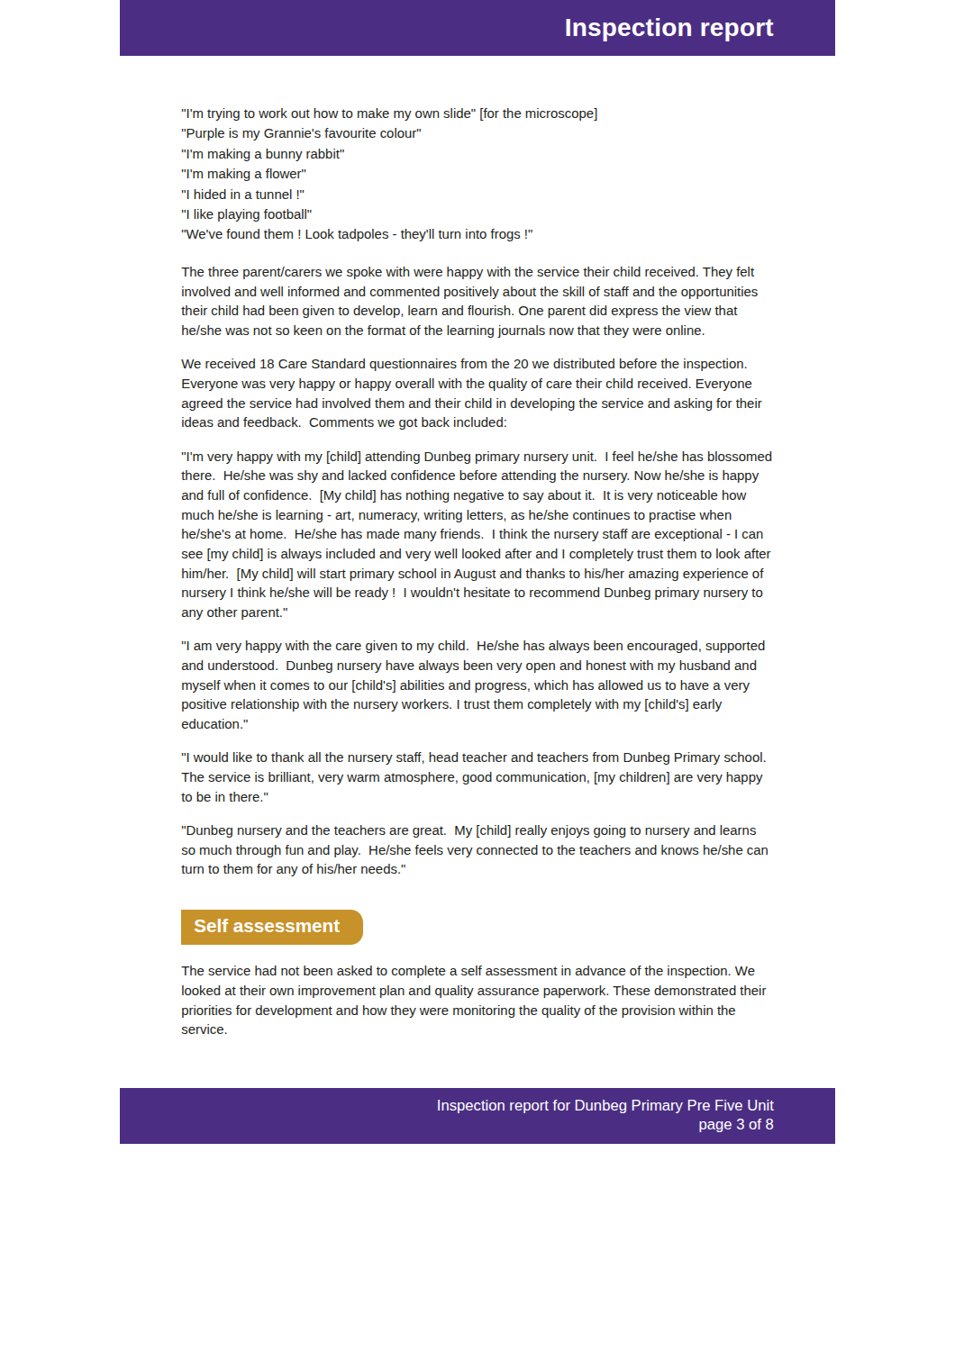Inspection report
"I'm trying to work out how to make my own slide" [for the microscope]
"Purple is my Grannie's favourite colour"
"I'm making a bunny rabbit"
"I'm making a flower"
"I hided in a tunnel !"
"I like playing football"
"We've found them ! Look tadpoles - they'll turn into frogs !"
The three parent/carers we spoke with were happy with the service their child received. They felt involved and well informed and commented positively about the skill of staff and the opportunities their child had been given to develop, learn and flourish. One parent did express the view that he/she was not so keen on the format of the learning journals now that they were online.
We received 18 Care Standard questionnaires from the 20 we distributed before the inspection. Everyone was very happy or happy overall with the quality of care their child received. Everyone agreed the service had involved them and their child in developing the service and asking for their ideas and feedback. Comments we got back included:
"I'm very happy with my [child] attending Dunbeg primary nursery unit. I feel he/she has blossomed there. He/she was shy and lacked confidence before attending the nursery. Now he/she is happy and full of confidence. [My child] has nothing negative to say about it. It is very noticeable how much he/she is learning - art, numeracy, writing letters, as he/she continues to practise when he/she's at home. He/she has made many friends. I think the nursery staff are exceptional - I can see [my child] is always included and very well looked after and I completely trust them to look after him/her. [My child] will start primary school in August and thanks to his/her amazing experience of nursery I think he/she will be ready ! I wouldn't hesitate to recommend Dunbeg primary nursery to any other parent."
"I am very happy with the care given to my child. He/she has always been encouraged, supported and understood. Dunbeg nursery have always been very open and honest with my husband and myself when it comes to our [child's] abilities and progress, which has allowed us to have a very positive relationship with the nursery workers. I trust them completely with my [child's] early education."
"I would like to thank all the nursery staff, head teacher and teachers from Dunbeg Primary school. The service is brilliant, very warm atmosphere, good communication, [my children] are very happy to be in there."
"Dunbeg nursery and the teachers are great. My [child] really enjoys going to nursery and learns so much through fun and play. He/she feels very connected to the teachers and knows he/she can turn to them for any of his/her needs."
Self assessment
The service had not been asked to complete a self assessment in advance of the inspection. We looked at their own improvement plan and quality assurance paperwork. These demonstrated their priorities for development and how they were monitoring the quality of the provision within the service.
Inspection report for Dunbeg Primary Pre Five Unit
page 3 of 8